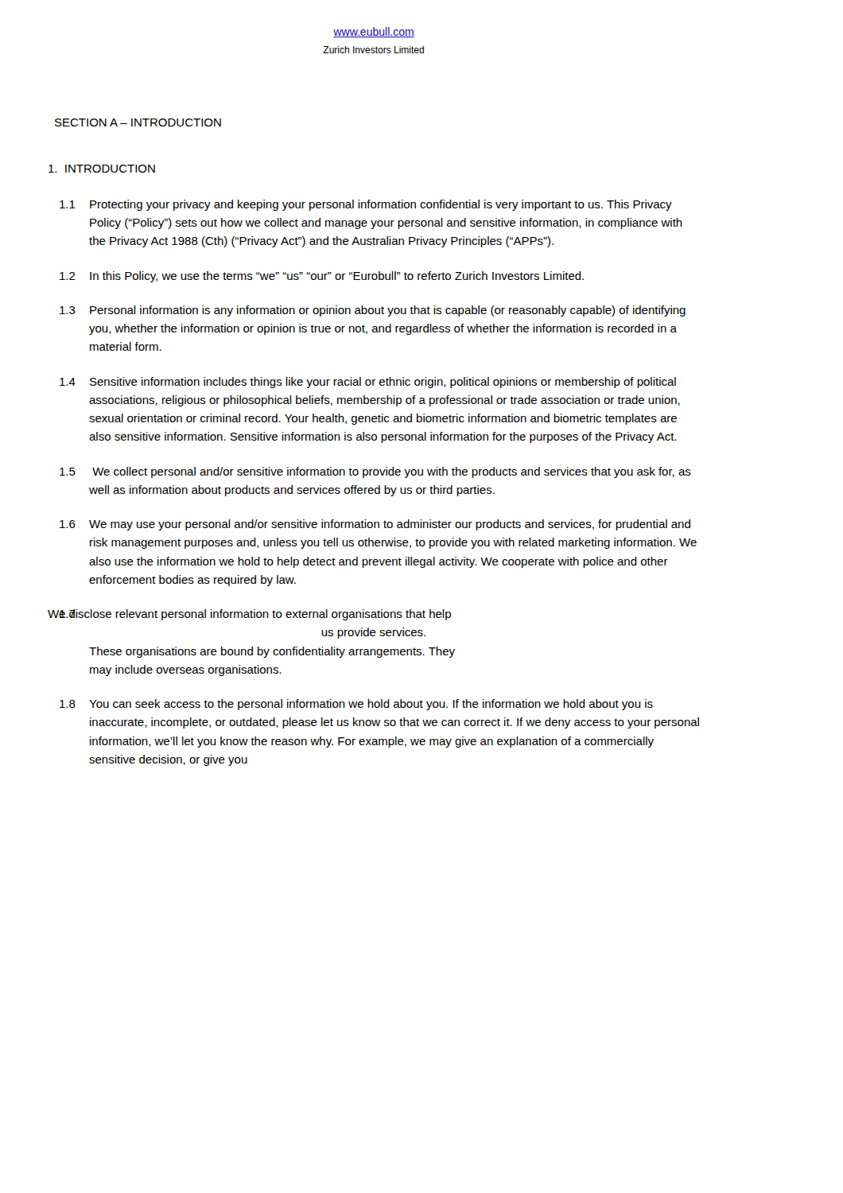www.eubull.com
Zurich Investors Limited
SECTION A – INTRODUCTION
1. INTRODUCTION
1.1 Protecting your privacy and keeping your personal information confidential is very important to us. This Privacy Policy (“Policy”) sets out how we collect and manage your personal and sensitive information, in compliance with the Privacy Act 1988 (Cth) (“Privacy Act”) and the Australian Privacy Principles (“APPs”).
1.2 In this Policy, we use the terms “we” “us” “our” or “Eurobull” to referto Zurich Investors Limited.
1.3 Personal information is any information or opinion about you that is capable (or reasonably capable) of identifying you, whether the information or opinion is true or not, and regardless of whether the information is recorded in a material form.
1.4 Sensitive information includes things like your racial or ethnic origin, political opinions or membership of political associations, religious or philosophical beliefs, membership of a professional or trade association or trade union, sexual orientation or criminal record. Your health, genetic and biometric information and biometric templates are also sensitive information. Sensitive information is also personal information for the purposes of the Privacy Act.
1.5 We collect personal and/or sensitive information to provide you with the products and services that you ask for, as well as information about products and services offered by us or third parties.
1.6 We may use your personal and/or sensitive information to administer our products and services, for prudential and risk management purposes and, unless you tell us otherwise, to provide you with related marketing information. We also use the information we hold to help detect and prevent illegal activity. We cooperate with police and other enforcement bodies as required by law.
1.7 We disclose relevant personal information to external organisations that help us provide services. These organisations are bound by confidentiality arrangements. They may include overseas organisations.
1.8 You can seek access to the personal information we hold about you. If the information we hold about you is inaccurate, incomplete, or outdated, please let us know so that we can correct it. If we deny access to your personal information, we’ll let you know the reason why. For example, we may give an explanation of a commercially sensitive decision, or give you